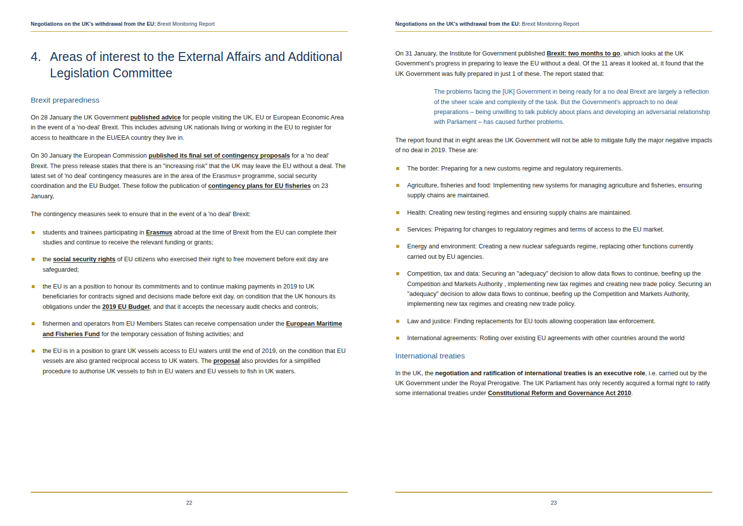Negotiations on the UK's withdrawal from the EU: Brexit Monitoring Report
4. Areas of interest to the External Affairs and Additional Legislation Committee
Brexit preparedness
On 28 January the UK Government published advice for people visiting the UK, EU or European Economic Area in the event of a 'no-deal' Brexit. This includes advising UK nationals living or working in the EU to register for access to healthcare in the EU/EEA country they live in.
On 30 January the European Commission published its final set of contingency proposals for a 'no deal' Brexit. The press release states that there is an "increasing risk" that the UK may leave the EU without a deal. The latest set of 'no deal' contingency measures are in the area of the Erasmus+ programme, social security coordination and the EU Budget. These follow the publication of contingency plans for EU fisheries on 23 January,
The contingency measures seek to ensure that in the event of a 'no deal' Brexit:
students and trainees participating in Erasmus abroad at the time of Brexit from the EU can complete their studies and continue to receive the relevant funding or grants;
the social security rights of EU citizens who exercised their right to free movement before exit day are safeguarded;
the EU is an a position to honour its commitments and to continue making payments in 2019 to UK beneficiaries for contracts signed and decisions made before exit day, on condition that the UK honours its obligations under the 2019 EU Budget, and that it accepts the necessary audit checks and controls;
fishermen and operators from EU Members States can receive compensation under the European Maritime and Fisheries Fund for the temporary cessation of fishing activities; and
the EU is in a position to grant UK vessels access to EU waters until the end of 2019, on the condition that EU vessels are also granted reciprocal access to UK waters. The proposal also provides for a simplified procedure to authorise UK vessels to fish in EU waters and EU vessels to fish in UK waters.
22
Negotiations on the UK's withdrawal from the EU: Brexit Monitoring Report
On 31 January, the Institute for Government published Brexit: two months to go, which looks at the UK Government's progress in preparing to leave the EU without a deal. Of the 11 areas it looked at, it found that the UK Government was fully prepared in just 1 of these. The report stated that:
The problems facing the [UK] Government in being ready for a no deal Brexit are largely a reflection of the sheer scale and complexity of the task. But the Government's approach to no deal preparations – being unwilling to talk publicly about plans and developing an adversarial relationship with Parliament – has caused further problems.
The report found that in eight areas the UK Government will not be able to mitigate fully the major negative impacts of no deal in 2019. These are:
The border: Preparing for a new customs regime and regulatory requirements.
Agriculture, fisheries and food: Implementing new systems for managing agriculture and fisheries, ensuring supply chains are maintained.
Health: Creating new testing regimes and ensuring supply chains are maintained.
Services: Preparing for changes to regulatory regimes and terms of access to the EU market.
Energy and environment: Creating a new nuclear safeguards regime, replacing other functions currently carried out by EU agencies.
Competition, tax and data: Securing an "adequacy" decision to allow data flows to continue, beefing up the Competition and Markets Authority , implementing new tax regimes and creating new trade policy. Securing an "adequacy" decision to allow data flows to continue, beefing up the Competition and Markets Authority, implementing new tax regimes and creating new trade policy.
Law and justice: Finding replacements for EU tools allowing cooperation law enforcement.
International agreements: Rolling over existing EU agreements with other countries around the world
International treaties
In the UK, the negotiation and ratification of international treaties is an executive role, i.e. carried out by the UK Government under the Royal Prerogative. The UK Parliament has only recently acquired a formal right to ratify some international treaties under Constitutional Reform and Governance Act 2010.
23